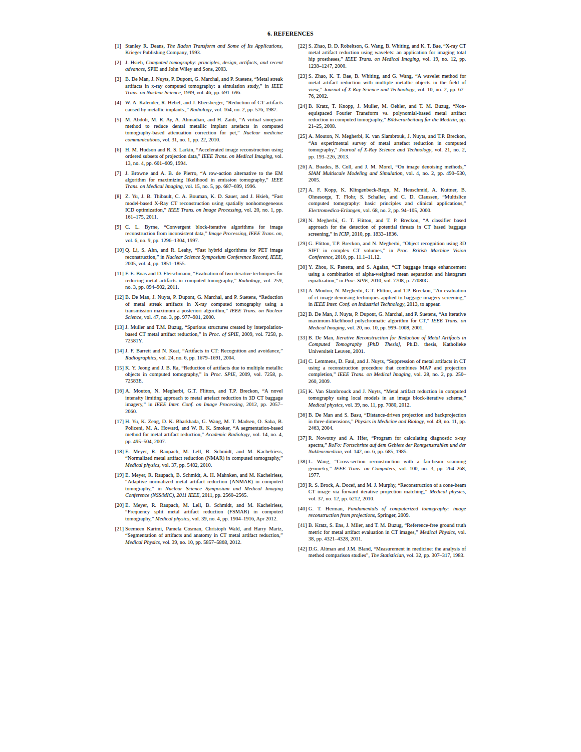6. REFERENCES
Stanley R. Deans, The Radon Transform and Some of Its Applications, Krieger Publishing Company, 1993.
J. Hsieh, Computed tomography: principles, design, artifacts, and recent advances, SPIE and John Wiley and Sons, 2003.
B. De Man, J. Nuyts, P. Dupont, G. Marchal, and P. Suetens, “Metal streak artifacts in x-ray computed tomography: a simulation study,” in IEEE Trans. on Nuclear Science, 1999, vol. 46, pp. 691–696.
W. A. Kalender, R. Hebel, and J. Ebersberger, “Reduction of CT artifacts caused by metallic implants.,” Radiology, vol. 164, no. 2, pp. 576, 1987.
M. Abdoli, M. R. Ay, A. Ahmadian, and H. Zaidi, “A virtual sinogram method to reduce dental metallic implant artefacts in computed tomography-based attenuation correction for pet,” Nuclear medicine communications, vol. 31, no. 1, pp. 22, 2010.
H. M. Hudson and R. S. Larkin, “Accelerated image reconstruction using ordered subsets of projection data,” IEEE Trans. on Medical Imaging, vol. 13, no. 4, pp. 601–609, 1994.
J. Browne and A. B. de Pierro, “A row-action alternative to the EM algorithm for maximizing likelihood in emission tomography,” IEEE Trans. on Medical Imaging, vol. 15, no. 5, pp. 687–699, 1996.
Z. Yu, J. B. Thibault, C. A. Bouman, K. D. Sauer, and J. Hsieh, “Fast model-based X-Ray CT reconstruction using spatially nonhomogeneous ICD optimization,” IEEE Trans. on Image Processing, vol. 20, no. 1, pp. 161–175, 2011.
C. L. Byrne, “Convergent block-iterative algorithms for image reconstruction from inconsistent data,” Image Processing, IEEE Trans. on, vol. 6, no. 9, pp. 1296–1304, 1997.
Q. Li, S. Ahn, and R. Leahy, “Fast hybrid algorithms for PET image reconstruction,” in Nuclear Science Symposium Conference Record, IEEE, 2005, vol. 4, pp. 1851–1855.
F. E. Boas and D. Fleischmann, “Evaluation of two iterative techniques for reducing metal artifacts in computed tomography,” Radiology, vol. 259, no. 3, pp. 894–902, 2011.
B. De Man, J. Nuyts, P. Dupont, G. Marchal, and P. Suetens, “Reduction of metal streak artifacts in X-ray computed tomography using a transmission maximum a posteriori algorithm,” IEEE Trans. on Nuclear Science, vol. 47, no. 3, pp. 977–981, 2000.
J. Muller and T.M. Buzug, “Spurious structures created by interpolation-based CT metal artifact reduction,” in Proc. of SPIE, 2009, vol. 7258, p. 72581Y.
J. F. Barrett and N. Keat, “Artifacts in CT: Recognition and avoidance,” Radiographics, vol. 24, no. 6, pp. 1679–1691, 2004.
K. Y. Jeong and J. B. Ra, “Reduction of artifacts due to multiple metallic objects in computed tomography,” in Proc. SPIE, 2009, vol. 7258, p. 72583E.
A. Mouton, N. Megherbi, G.T. Flitton, and T.P. Breckon, “A novel intensity limiting approach to metal artefact reduction in 3D CT baggage imagery,” in IEEE Inter. Conf. on Image Processing, 2012, pp. 2057–2060.
H. Yu, K. Zeng, D. K. Bharkhada, G. Wang, M. T. Madsen, O. Saba, B. Policeni, M. A. Howard, and W. R. K. Smoker, “A segmentation-based method for metal artifact reduction,” Academic Radiology, vol. 14, no. 4, pp. 495–504, 2007.
E. Meyer, R. Raupach, M. Lell, B. Schmidt, and M. Kachelriess, “Normalized metal artifact reduction (NMAR) in computed tomography,” Medical physics, vol. 37, pp. 5482, 2010.
E. Meyer, R. Raupach, B. Schmidt, A. H. Mahnken, and M. Kachelriess, “Adaptive normalized metal artifact reduction (ANMAR) in computed tomography,” in Nuclear Science Symposium and Medical Imaging Conference (NSS/MIC), 2011 IEEE, 2011, pp. 2560–2565.
E. Meyer, R. Raupach, M. Lell, B. Schmidt, and M. Kachelriess, “Frequency split metal artifact reduction (FSMAR) in computed tomography,” Medical physics, vol. 39, no. 4, pp. 1904–1916, Apr 2012.
Seemeen Karimi, Pamela Cosman, Christoph Wald, and Harry Martz, “Segmentation of artifacts and anatomy in CT metal artifact reduction,” Medical Physics, vol. 39, no. 10, pp. 5857–5868, 2012.
S. Zhao, D. D. Robeltson, G. Wang, B. Whiting, and K. T. Bae, “X-ray CT metal artifact reduction using wavelets: an application for imaging total hip prostheses,” IEEE Trans. on Medical Imaging, vol. 19, no. 12, pp. 1238–1247, 2000.
S. Zhao, K. T. Bae, B. Whiting, and G. Wang, “A wavelet method for metal artifact reduction with multiple metallic objects in the field of view,” Journal of X-Ray Science and Technology, vol. 10, no. 2, pp. 67–76, 2002.
B. Kratz, T. Knopp, J. Muller, M. Oehler, and T. M. Buzug, “Non-equispaced Fourier Transform vs. polynomial-based metal artifact reduction in computed tomography,” Bildverarbeitung fur die Medizin, pp. 21–25, 2008.
A. Mouton, N. Megherbi, K. van Slambrouk, J. Nuyts, and T.P. Breckon, “An experimental survey of metal artefact reduction in computed tomography,” Journal of X-Ray Science and Technology, vol. 21, no. 2, pp. 193–226, 2013.
A. Buades, B. Coll, and J. M. Morel, “On image denoising methods,” SIAM Multiscale Modeling and Simulation, vol. 4, no. 2, pp. 490–530, 2005.
A. F. Kopp, K. Klingenbeck-Regn, M. Heuschmid, A. Kuttner, B. Ohnesorge, T. Flohr, S. Schaller, and C. D. Claussen, “Multislice computed tomography: basic principles and clinical applications,” Electromedica-Erlangen, vol. 68, no. 2, pp. 94–105, 2000.
N. Megherbi, G. T. Flitton, and T. P. Breckon, “A classifier based approach for the detection of potential threats in CT based baggage screening,” in ICIP, 2010, pp. 1833–1836.
G. Flitton, T.P. Breckon, and N. Megherbi, “Object recognition using 3D SIFT in complex CT volumes,” in Proc. British Machine Vision Conference, 2010, pp. 11.1–11.12.
Y. Zhou, K. Panetta, and S. Agaian, “CT baggage image enhancement using a combination of alpha-weighted mean separation and histogram equalization,” in Proc. SPIE, 2010, vol. 7708, p. 77080G.
A. Mouton, N. Megherbi, G.T. Flitton, and T.P. Breckon, “An evaluation of ct image denoising techniques applied to baggage imagery screening,” in IEEE Inter. Conf. on Industrial Technology, 2013, to appear.
B. De Man, J. Nuyts, P. Dupont, G. Marchal, and P. Suetens, “An iterative maximum-likelihood polychromatic algorithm for CT,” IEEE Trans. on Medical Imaging, vol. 20, no. 10, pp. 999–1008, 2001.
B. De Man, Iterative Reconstruction for Reduction of Metal Artifacts in Computed Tomography [PhD Thesis], Ph.D. thesis, Katholieke Universiteit Leuven, 2001.
C. Lemmens, D. Faul, and J. Nuyts, “Suppression of metal artifacts in CT using a reconstruction procedure that combines MAP and projection completion,” IEEE Trans. on Medical Imaging, vol. 28, no. 2, pp. 250–260, 2009.
K. Van Slambrouck and J. Nuyts, “Metal artifact reduction in computed tomography using local models in an image block-iterative scheme,” Medical physics, vol. 39, no. 11, pp. 7080, 2012.
B. De Man and S. Basu, “Distance-driven projection and backprojection in three dimensions,” Physics in Medicine and Biology, vol. 49, no. 11, pp. 2463, 2004.
R. Nowotny and A. Hfer, “Program for calculating diagnostic x-ray spectra,” RoFo: Fortschritte auf dem Gebiete der Rontgenstrahlen und der Nuklearmedizin, vol. 142, no. 6, pp. 685, 1985.
L. Wang, “Cross-section reconstruction with a fan-beam scanning geometry,” IEEE Trans. on Computers, vol. 100, no. 3, pp. 264–268, 1977.
R. S. Brock, A. Docef, and M. J. Murphy, “Reconstruction of a cone-beam CT image via forward iterative projection matching,” Medical physics, vol. 37, no. 12, pp. 6212, 2010.
G. T. Herman, Fundamentals of computerized tomography: image reconstruction from projections, Springer, 2009.
B. Kratz, S. Ens, J. Mller, and T. M. Buzug, “Reference-free ground truth metric for metal artifact evaluation in CT images,” Medical Physics, vol. 38, pp. 4321–4328, 2011.
D.G. Altman and J.M. Bland, “Measurement in medicine: the analysis of method comparison studies”, The Statistician, vol. 32, pp. 307–317, 1983.